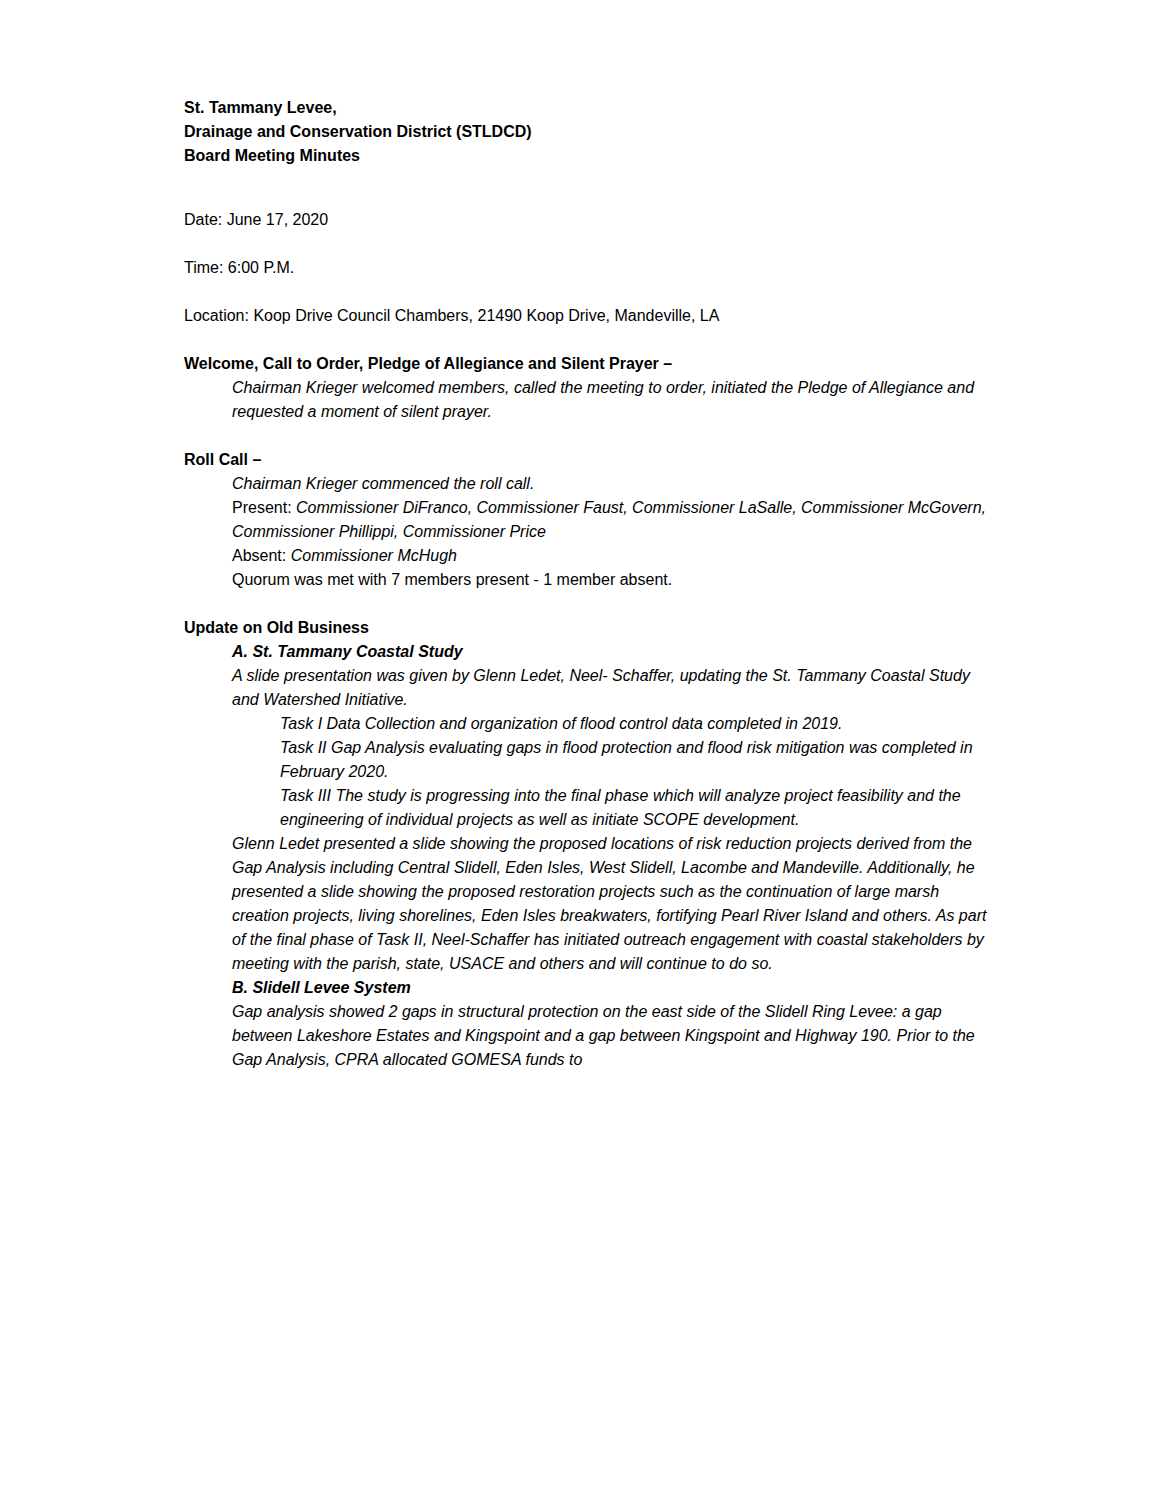St. Tammany Levee,
Drainage and Conservation District (STLDCD)
Board Meeting Minutes
Date: June 17, 2020
Time: 6:00 P.M.
Location: Koop Drive Council Chambers, 21490 Koop Drive, Mandeville, LA
Welcome, Call to Order, Pledge of Allegiance and Silent Prayer –
Chairman Krieger welcomed members, called the meeting to order, initiated the Pledge of Allegiance and requested a moment of silent prayer.
Roll Call –
Chairman Krieger commenced the roll call.
Present: Commissioner DiFranco, Commissioner Faust, Commissioner LaSalle, Commissioner McGovern, Commissioner Phillippi, Commissioner Price
Absent: Commissioner McHugh
Quorum was met with 7 members present - 1 member absent.
Update on Old Business
A. St. Tammany Coastal Study
A slide presentation was given by Glenn Ledet, Neel- Schaffer, updating the St. Tammany Coastal Study and Watershed Initiative.
Task I Data Collection and organization of flood control data completed in 2019.
Task II Gap Analysis evaluating gaps in flood protection and flood risk mitigation was completed in February 2020.
Task III The study is progressing into the final phase which will analyze project feasibility and the engineering of individual projects as well as initiate SCOPE development.
Glenn Ledet presented a slide showing the proposed locations of risk reduction projects derived from the Gap Analysis including Central Slidell, Eden Isles, West Slidell, Lacombe and Mandeville. Additionally, he presented a slide showing the proposed restoration projects such as the continuation of large marsh creation projects, living shorelines, Eden Isles breakwaters, fortifying Pearl River Island and others. As part of the final phase of Task II, Neel-Schaffer has initiated outreach engagement with coastal stakeholders by meeting with the parish, state, USACE and others and will continue to do so.
B. Slidell Levee System
Gap analysis showed 2 gaps in structural protection on the east side of the Slidell Ring Levee: a gap between Lakeshore Estates and Kingspoint and a gap between Kingspoint and Highway 190. Prior to the Gap Analysis, CPRA allocated GOMESA funds to